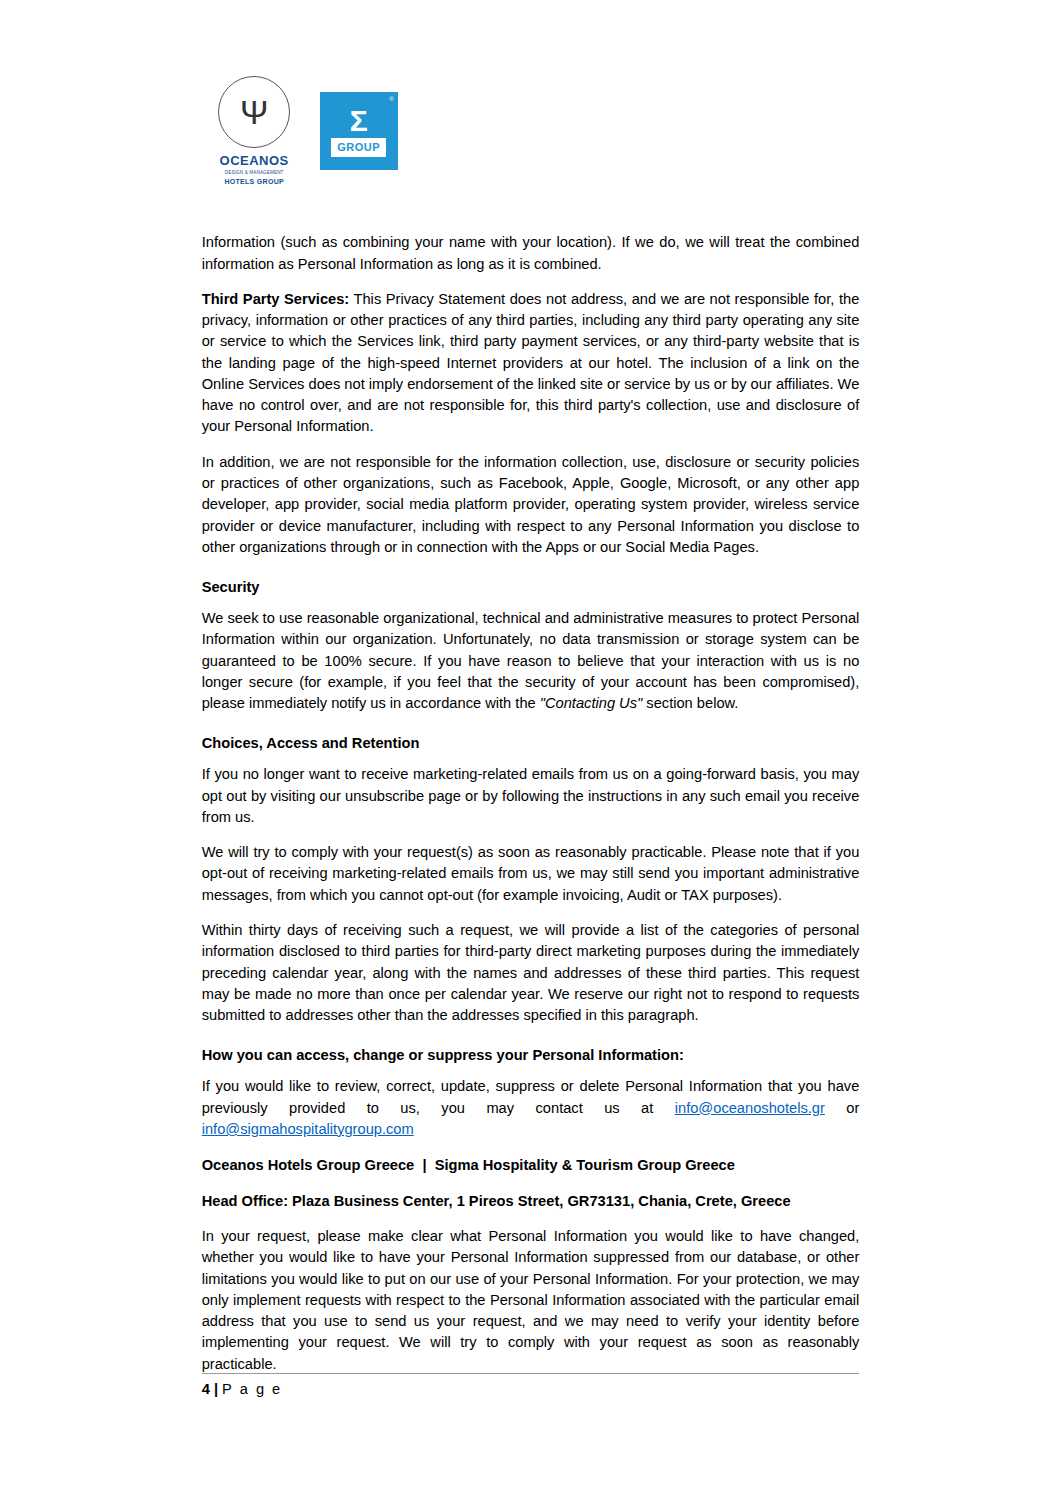Ψ
OCEANOS
DESIGN & MANAGEMENT
HOTELS GROUP
®
Σ
GROUP
Information (such as combining your name with your location). If we do, we will treat the combined information as Personal Information as long as it is combined.
Third Party Services: This Privacy Statement does not address, and we are not responsible for, the privacy, information or other practices of any third parties, including any third party operating any site or service to which the Services link, third party payment services, or any third-party website that is the landing page of the high-speed Internet providers at our hotel. The inclusion of a link on the Online Services does not imply endorsement of the linked site or service by us or by our affiliates. We have no control over, and are not responsible for, this third party's collection, use and disclosure of your Personal Information.
In addition, we are not responsible for the information collection, use, disclosure or security policies or practices of other organizations, such as Facebook, Apple, Google, Microsoft, or any other app developer, app provider, social media platform provider, operating system provider, wireless service provider or device manufacturer, including with respect to any Personal Information you disclose to other organizations through or in connection with the Apps or our Social Media Pages.
Security
We seek to use reasonable organizational, technical and administrative measures to protect Personal Information within our organization. Unfortunately, no data transmission or storage system can be guaranteed to be 100% secure. If you have reason to believe that your interaction with us is no longer secure (for example, if you feel that the security of your account has been compromised), please immediately notify us in accordance with the "Contacting Us" section below.
Choices, Access and Retention
If you no longer want to receive marketing-related emails from us on a going-forward basis, you may opt out by visiting our unsubscribe page or by following the instructions in any such email you receive from us.
We will try to comply with your request(s) as soon as reasonably practicable. Please note that if you opt-out of receiving marketing-related emails from us, we may still send you important administrative messages, from which you cannot opt-out (for example invoicing, Audit or TAX purposes).
Within thirty days of receiving such a request, we will provide a list of the categories of personal information disclosed to third parties for third-party direct marketing purposes during the immediately preceding calendar year, along with the names and addresses of these third parties. This request may be made no more than once per calendar year. We reserve our right not to respond to requests submitted to addresses other than the addresses specified in this paragraph.
How you can access, change or suppress your Personal Information:
If you would like to review, correct, update, suppress or delete Personal Information that you have previously provided to us, you may contact us at info@oceanoshotels.gr or info@sigmahospitalitygroup.com
Oceanos Hotels Group Greece | Sigma Hospitality & Tourism Group Greece
Head Office: Plaza Business Center, 1 Pireos Street, GR73131, Chania, Crete, Greece
In your request, please make clear what Personal Information you would like to have changed, whether you would like to have your Personal Information suppressed from our database, or other limitations you would like to put on our use of your Personal Information. For your protection, we may only implement requests with respect to the Personal Information associated with the particular email address that you use to send us your request, and we may need to verify your identity before implementing your request. We will try to comply with your request as soon as reasonably practicable.
4 | P a g e